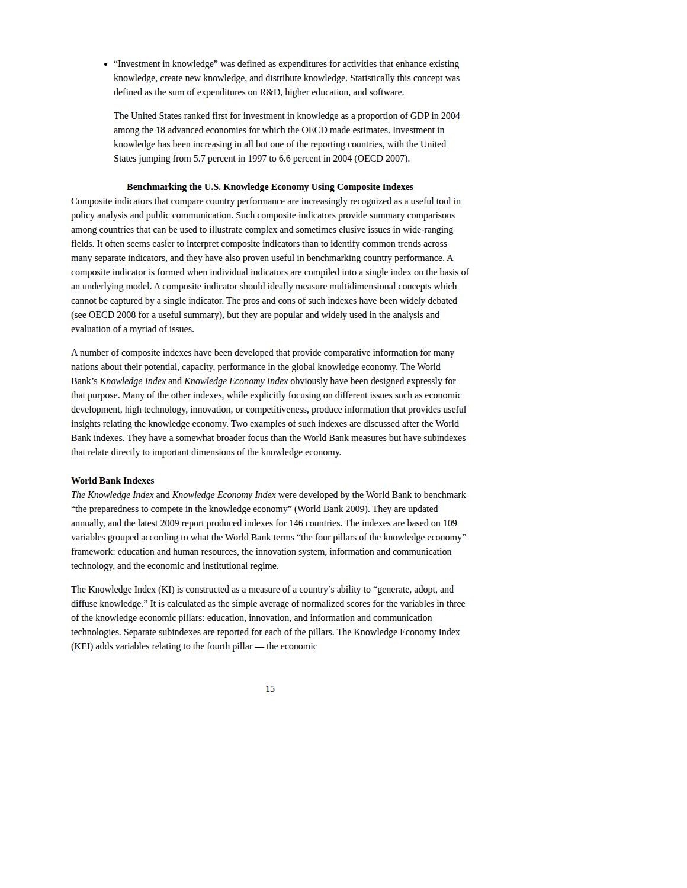“Investment in knowledge” was defined as expenditures for activities that enhance existing knowledge, create new knowledge, and distribute knowledge. Statistically this concept was defined as the sum of expenditures on R&D, higher education, and software.
The United States ranked first for investment in knowledge as a proportion of GDP in 2004 among the 18 advanced economies for which the OECD made estimates. Investment in knowledge has been increasing in all but one of the reporting countries, with the United States jumping from 5.7 percent in 1997 to 6.6 percent in 2004 (OECD 2007).
Benchmarking the U.S. Knowledge Economy Using Composite Indexes
Composite indicators that compare country performance are increasingly recognized as a useful tool in policy analysis and public communication. Such composite indicators provide summary comparisons among countries that can be used to illustrate complex and sometimes elusive issues in wide-ranging fields. It often seems easier to interpret composite indicators than to identify common trends across many separate indicators, and they have also proven useful in benchmarking country performance. A composite indicator is formed when individual indicators are compiled into a single index on the basis of an underlying model. A composite indicator should ideally measure multidimensional concepts which cannot be captured by a single indicator. The pros and cons of such indexes have been widely debated (see OECD 2008 for a useful summary), but they are popular and widely used in the analysis and evaluation of a myriad of issues.
A number of composite indexes have been developed that provide comparative information for many nations about their potential, capacity, performance in the global knowledge economy. The World Bank’s Knowledge Index and Knowledge Economy Index obviously have been designed expressly for that purpose. Many of the other indexes, while explicitly focusing on different issues such as economic development, high technology, innovation, or competitiveness, produce information that provides useful insights relating the knowledge economy. Two examples of such indexes are discussed after the World Bank indexes. They have a somewhat broader focus than the World Bank measures but have subindexes that relate directly to important dimensions of the knowledge economy.
World Bank Indexes
The Knowledge Index and Knowledge Economy Index were developed by the World Bank to benchmark “the preparedness to compete in the knowledge economy” (World Bank 2009). They are updated annually, and the latest 2009 report produced indexes for 146 countries. The indexes are based on 109 variables grouped according to what the World Bank terms “the four pillars of the knowledge economy” framework: education and human resources, the innovation system, information and communication technology, and the economic and institutional regime.
The Knowledge Index (KI) is constructed as a measure of a country’s ability to “generate, adopt, and diffuse knowledge.” It is calculated as the simple average of normalized scores for the variables in three of the knowledge economic pillars: education, innovation, and information and communication technologies. Separate subindexes are reported for each of the pillars. The Knowledge Economy Index (KEI) adds variables relating to the fourth pillar — the economic
15